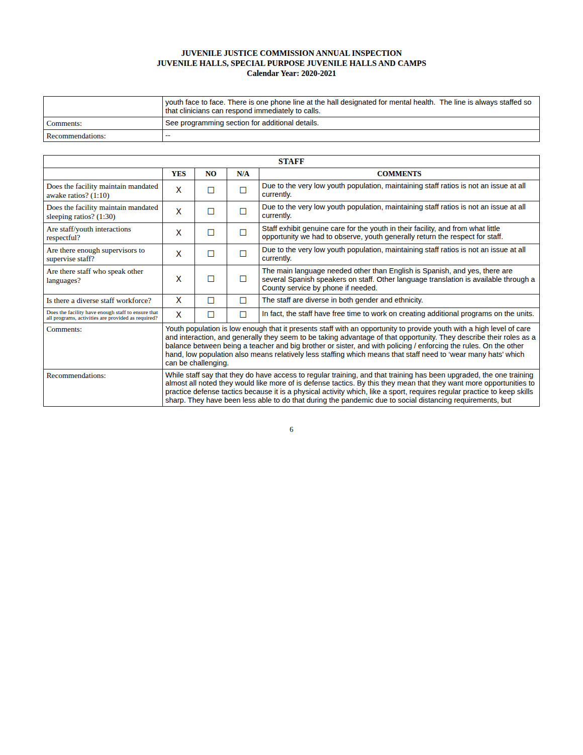JUVENILE JUSTICE COMMISSION ANNUAL INSPECTION
JUVENILE HALLS, SPECIAL PURPOSE JUVENILE HALLS AND CAMPS
Calendar Year: 2020-2021
| | youth face to face. There is one phone line at the hall designated for mental health. The line is always staffed so that clinicians can respond immediately to calls. |
| Comments: | See programming section for additional details. |
| Recommendations: | -- |
| STAFF |
| | YES | NO | N/A | COMMENTS |
| Does the facility maintain mandated awake ratios? (1:10) | X | ☐ | ☐ | Due to the very low youth population, maintaining staff ratios is not an issue at all currently. |
| Does the facility maintain mandated sleeping ratios? (1:30) | X | ☐ | ☐ | Due to the very low youth population, maintaining staff ratios is not an issue at all currently. |
| Are staff/youth interactions respectful? | X | ☐ | ☐ | Staff exhibit genuine care for the youth in their facility, and from what little opportunity we had to observe, youth generally return the respect for staff. |
| Are there enough supervisors to supervise staff? | X | ☐ | ☐ | Due to the very low youth population, maintaining staff ratios is not an issue at all currently. |
| Are there staff who speak other languages? | X | ☐ | ☐ | The main language needed other than English is Spanish, and yes, there are several Spanish speakers on staff. Other language translation is available through a County service by phone if needed. |
| Is there a diverse staff workforce? | X | ☐ | ☐ | The staff are diverse in both gender and ethnicity. |
| Does the facility have enough staff to ensure that all programs, activities are provided as required? | X | ☐ | ☐ | In fact, the staff have free time to work on creating additional programs on the units. |
| Comments: | Youth population is low enough that it presents staff with an opportunity to provide youth with a high level of care and interaction, and generally they seem to be taking advantage of that opportunity. They describe their roles as a balance between being a teacher and big brother or sister, and with policing / enforcing the rules. On the other hand, low population also means relatively less staffing which means that staff need to ‘wear many hats’ which can be challenging. |
| Recommendations: | While staff say that they do have access to regular training, and that training has been upgraded, the one training almost all noted they would like more of is defense tactics. By this they mean that they want more opportunities to practice defense tactics because it is a physical activity which, like a sport, requires regular practice to keep skills sharp. They have been less able to do that during the pandemic due to social distancing requirements, but |
6